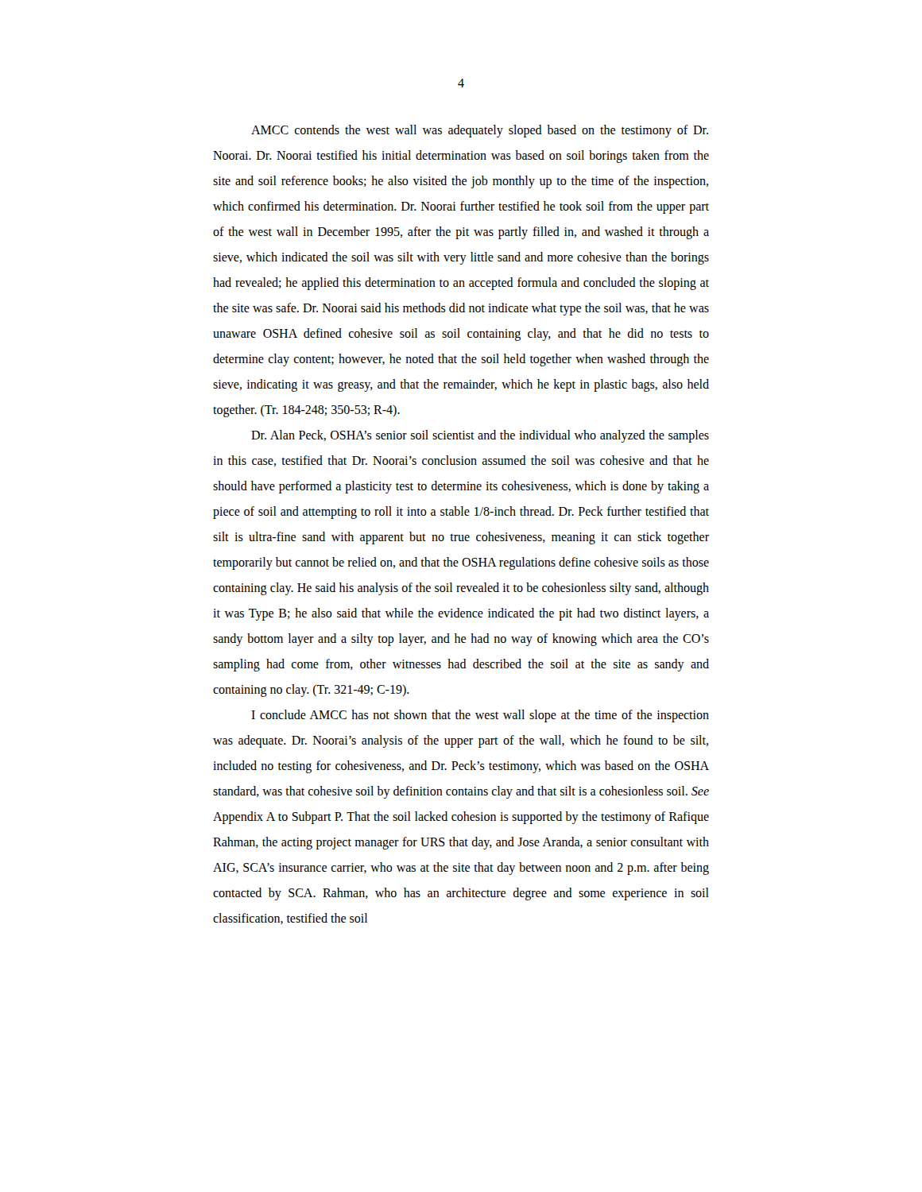4
AMCC contends the west wall was adequately sloped based on the testimony of Dr. Noorai. Dr. Noorai testified his initial determination was based on soil borings taken from the site and soil reference books; he also visited the job monthly up to the time of the inspection, which confirmed his determination. Dr. Noorai further testified he took soil from the upper part of the west wall in December 1995, after the pit was partly filled in, and washed it through a sieve, which indicated the soil was silt with very little sand and more cohesive than the borings had revealed; he applied this determination to an accepted formula and concluded the sloping at the site was safe. Dr. Noorai said his methods did not indicate what type the soil was, that he was unaware OSHA defined cohesive soil as soil containing clay, and that he did no tests to determine clay content; however, he noted that the soil held together when washed through the sieve, indicating it was greasy, and that the remainder, which he kept in plastic bags, also held together. (Tr. 184-248; 350-53; R-4).
Dr. Alan Peck, OSHA’s senior soil scientist and the individual who analyzed the samples in this case, testified that Dr. Noorai’s conclusion assumed the soil was cohesive and that he should have performed a plasticity test to determine its cohesiveness, which is done by taking a piece of soil and attempting to roll it into a stable 1/8-inch thread. Dr. Peck further testified that silt is ultra-fine sand with apparent but no true cohesiveness, meaning it can stick together temporarily but cannot be relied on, and that the OSHA regulations define cohesive soils as those containing clay. He said his analysis of the soil revealed it to be cohesionless silty sand, although it was Type B; he also said that while the evidence indicated the pit had two distinct layers, a sandy bottom layer and a silty top layer, and he had no way of knowing which area the CO’s sampling had come from, other witnesses had described the soil at the site as sandy and containing no clay. (Tr. 321-49; C-19).
I conclude AMCC has not shown that the west wall slope at the time of the inspection was adequate. Dr. Noorai’s analysis of the upper part of the wall, which he found to be silt, included no testing for cohesiveness, and Dr. Peck’s testimony, which was based on the OSHA standard, was that cohesive soil by definition contains clay and that silt is a cohesionless soil. See Appendix A to Subpart P. That the soil lacked cohesion is supported by the testimony of Rafique Rahman, the acting project manager for URS that day, and Jose Aranda, a senior consultant with AIG, SCA’s insurance carrier, who was at the site that day between noon and 2 p.m. after being contacted by SCA. Rahman, who has an architecture degree and some experience in soil classification, testified the soil